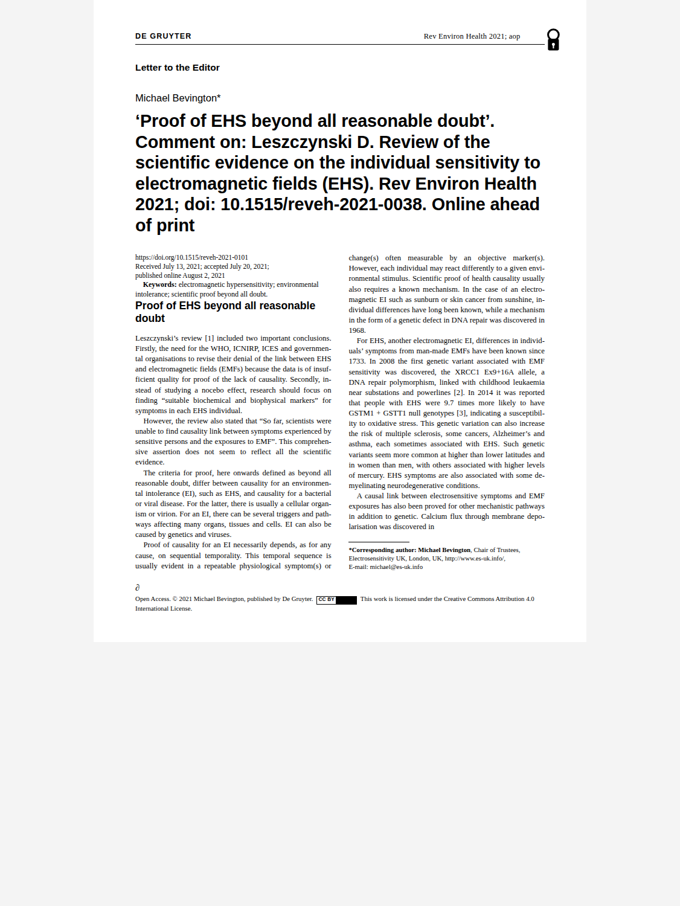De Gruyter
Rev Environ Health 2021; aop
Letter to the Editor
Michael Bevington*
‘Proof of EHS beyond all reasonable doubt’. Comment on: Leszczynski D. Review of the scientific evidence on the individual sensitivity to electromagnetic fields (EHS). Rev Environ Health 2021; doi: 10.1515/reveh-2021-0038. Online ahead of print
https://doi.org/10.1515/reveh-2021-0101
Received July 13, 2021; accepted July 20, 2021;
published online August 2, 2021
Keywords: electromagnetic hypersensitivity; environmental intolerance; scientific proof beyond all doubt.
Proof of EHS beyond all reasonable doubt
Leszczynski’s review [1] included two important conclusions. Firstly, the need for the WHO, ICNIRP, ICES and governmental organisations to revise their denial of the link between EHS and electromagnetic fields (EMFs) because the data is of insufficient quality for proof of the lack of causality. Secondly, instead of studying a nocebo effect, research should focus on finding “suitable biochemical and biophysical markers” for symptoms in each EHS individual.
However, the review also stated that “So far, scientists were unable to find causality link between symptoms experienced by sensitive persons and the exposures to EMF”. This comprehensive assertion does not seem to reflect all the scientific evidence.
The criteria for proof, here onwards defined as beyond all reasonable doubt, differ between causality for an environmental intolerance (EI), such as EHS, and causality for a bacterial or viral disease. For the latter, there is usually a cellular organism or virion. For an EI, there can be several triggers and pathways affecting many organs, tissues and cells. EI can also be caused by genetics and viruses.
Proof of causality for an EI necessarily depends, as for any cause, on sequential temporality. This temporal sequence is usually evident in a repeatable physiological symptom(s) or change(s) often measurable by an objective marker(s). However, each individual may react differently to a given environmental stimulus. Scientific proof of health causality usually also requires a known mechanism. In the case of an electromagnetic EI such as sunburn or skin cancer from sunshine, individual differences have long been known, while a mechanism in the form of a genetic defect in DNA repair was discovered in 1968.
For EHS, another electromagnetic EI, differences in individuals’ symptoms from man-made EMFs have been known since 1733. In 2008 the first genetic variant associated with EMF sensitivity was discovered, the XRCC1 Ex9+16A allele, a DNA repair polymorphism, linked with childhood leukaemia near substations and powerlines [2]. In 2014 it was reported that people with EHS were 9.7 times more likely to have GSTM1 + GSTT1 null genotypes [3], indicating a susceptibility to oxidative stress. This genetic variation can also increase the risk of multiple sclerosis, some cancers, Alzheimer’s and asthma, each sometimes associated with EHS. Such genetic variants seem more common at higher than lower latitudes and in women than men, with others associated with higher levels of mercury. EHS symptoms are also associated with some demyelinating neurodegenerative conditions.
A causal link between electrosensitive symptoms and EMF exposures has also been proved for other mechanistic pathways in addition to genetic. Calcium flux through membrane depolarisation was discovered in
*Corresponding author: Michael Bevington, Chair of Trustees, Electrosensitivity UK, London, UK, http://www.es-uk.info/,
E-mail: michael@es-uk.info
∂ Open Access. © 2021 Michael Bevington, published by De Gruyter. CC BY This work is licensed under the Creative Commons Attribution 4.0 International License.